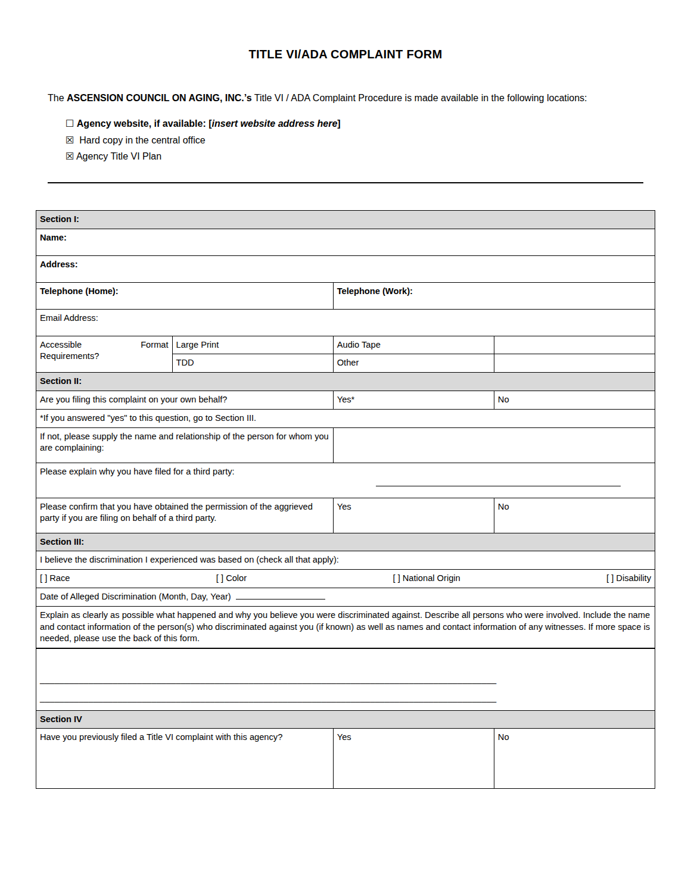TITLE VI/ADA COMPLAINT FORM
The ASCENSION COUNCIL ON AGING, INC.’s Title VI / ADA Complaint Procedure is made available in the following locations:
☐ Agency website, if available: [insert website address here]
☒ Hard copy in the central office
☒ Agency Title VI Plan
| Section I: |
| Name: |
| Address: |
| Telephone (Home): | Telephone (Work): |
| Email Address: |
| Accessible Format Requirements? | Large Print | Audio Tape | |
| TDD | Other | |
| Section II: |
| Are you filing this complaint on your own behalf? | Yes* | No |
| *If you answered "yes" to this question, go to Section III. |
| If not, please supply the name and relationship of the person for whom you are complaining: | |
| Please explain why you have filed for a third party: |
| Please confirm that you have obtained the permission of the aggrieved party if you are filing on behalf of a third party. | Yes | No |
| Section III: |
| I believe the discrimination I experienced was based on (check all that apply): |
| [ ] Race [ ] Color [ ] National Origin [ ] Disability |
| Date of Alleged Discrimination (Month, Day, Year) |
| Explain as clearly as possible what happened and why you believe you were discriminated against. Describe all persons who were involved. Include the name and contact information of the person(s) who discriminated against you (if known) as well as names and contact information of any witnesses. If more space is needed, please use the back of this form. |
| ______________________________________________________________________________________________ ______________________________________________________________________________________________ |
| Section IV |
| Have you previously filed a Title VI complaint with this agency? | Yes | No |